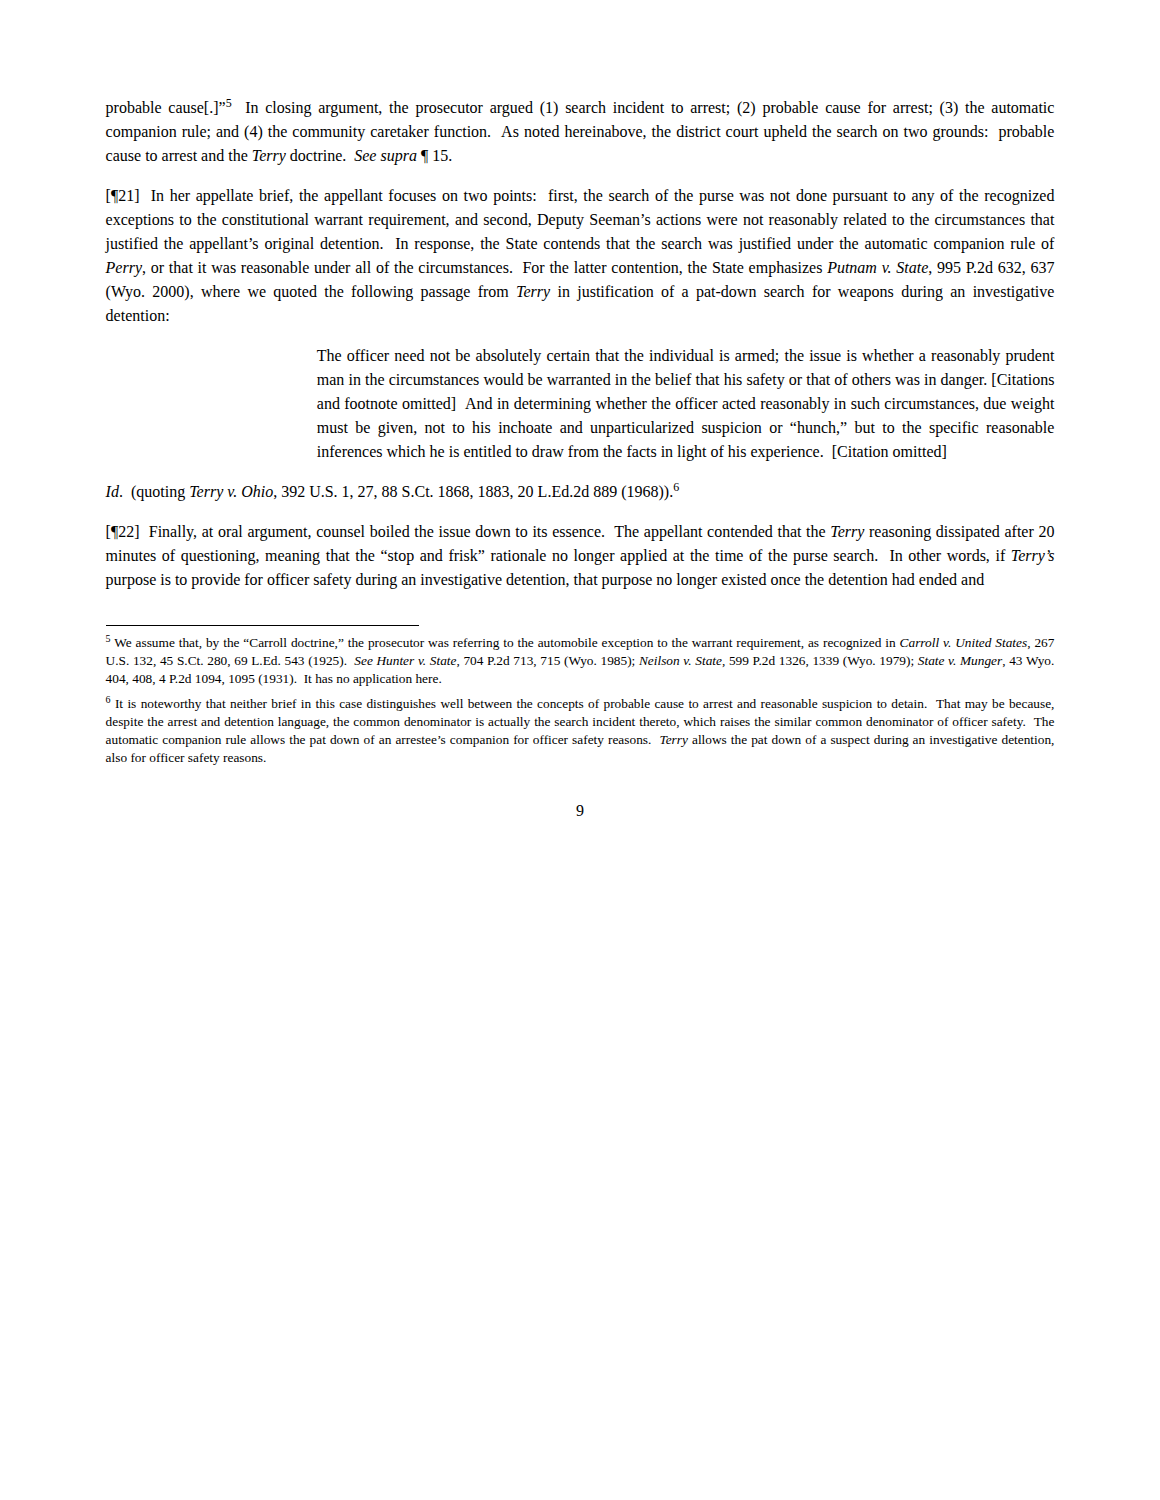probable cause[.]”5 In closing argument, the prosecutor argued (1) search incident to arrest; (2) probable cause for arrest; (3) the automatic companion rule; and (4) the community caretaker function. As noted hereinabove, the district court upheld the search on two grounds: probable cause to arrest and the Terry doctrine. See supra ¶ 15.
[¶21] In her appellate brief, the appellant focuses on two points: first, the search of the purse was not done pursuant to any of the recognized exceptions to the constitutional warrant requirement, and second, Deputy Seeman’s actions were not reasonably related to the circumstances that justified the appellant’s original detention. In response, the State contends that the search was justified under the automatic companion rule of Perry, or that it was reasonable under all of the circumstances. For the latter contention, the State emphasizes Putnam v. State, 995 P.2d 632, 637 (Wyo. 2000), where we quoted the following passage from Terry in justification of a pat-down search for weapons during an investigative detention:
The officer need not be absolutely certain that the individual is armed; the issue is whether a reasonably prudent man in the circumstances would be warranted in the belief that his safety or that of others was in danger. [Citations and footnote omitted] And in determining whether the officer acted reasonably in such circumstances, due weight must be given, not to his inchoate and unparticularized suspicion or “hunch,” but to the specific reasonable inferences which he is entitled to draw from the facts in light of his experience. [Citation omitted]
Id. (quoting Terry v. Ohio, 392 U.S. 1, 27, 88 S.Ct. 1868, 1883, 20 L.Ed.2d 889 (1968)).6
[¶22] Finally, at oral argument, counsel boiled the issue down to its essence. The appellant contended that the Terry reasoning dissipated after 20 minutes of questioning, meaning that the “stop and frisk” rationale no longer applied at the time of the purse search. In other words, if Terry’s purpose is to provide for officer safety during an investigative detention, that purpose no longer existed once the detention had ended and
5 We assume that, by the “Carroll doctrine,” the prosecutor was referring to the automobile exception to the warrant requirement, as recognized in Carroll v. United States, 267 U.S. 132, 45 S.Ct. 280, 69 L.Ed. 543 (1925). See Hunter v. State, 704 P.2d 713, 715 (Wyo. 1985); Neilson v. State, 599 P.2d 1326, 1339 (Wyo. 1979); State v. Munger, 43 Wyo. 404, 408, 4 P.2d 1094, 1095 (1931). It has no application here.
6 It is noteworthy that neither brief in this case distinguishes well between the concepts of probable cause to arrest and reasonable suspicion to detain. That may be because, despite the arrest and detention language, the common denominator is actually the search incident thereto, which raises the similar common denominator of officer safety. The automatic companion rule allows the pat down of an arrestee’s companion for officer safety reasons. Terry allows the pat down of a suspect during an investigative detention, also for officer safety reasons.
9